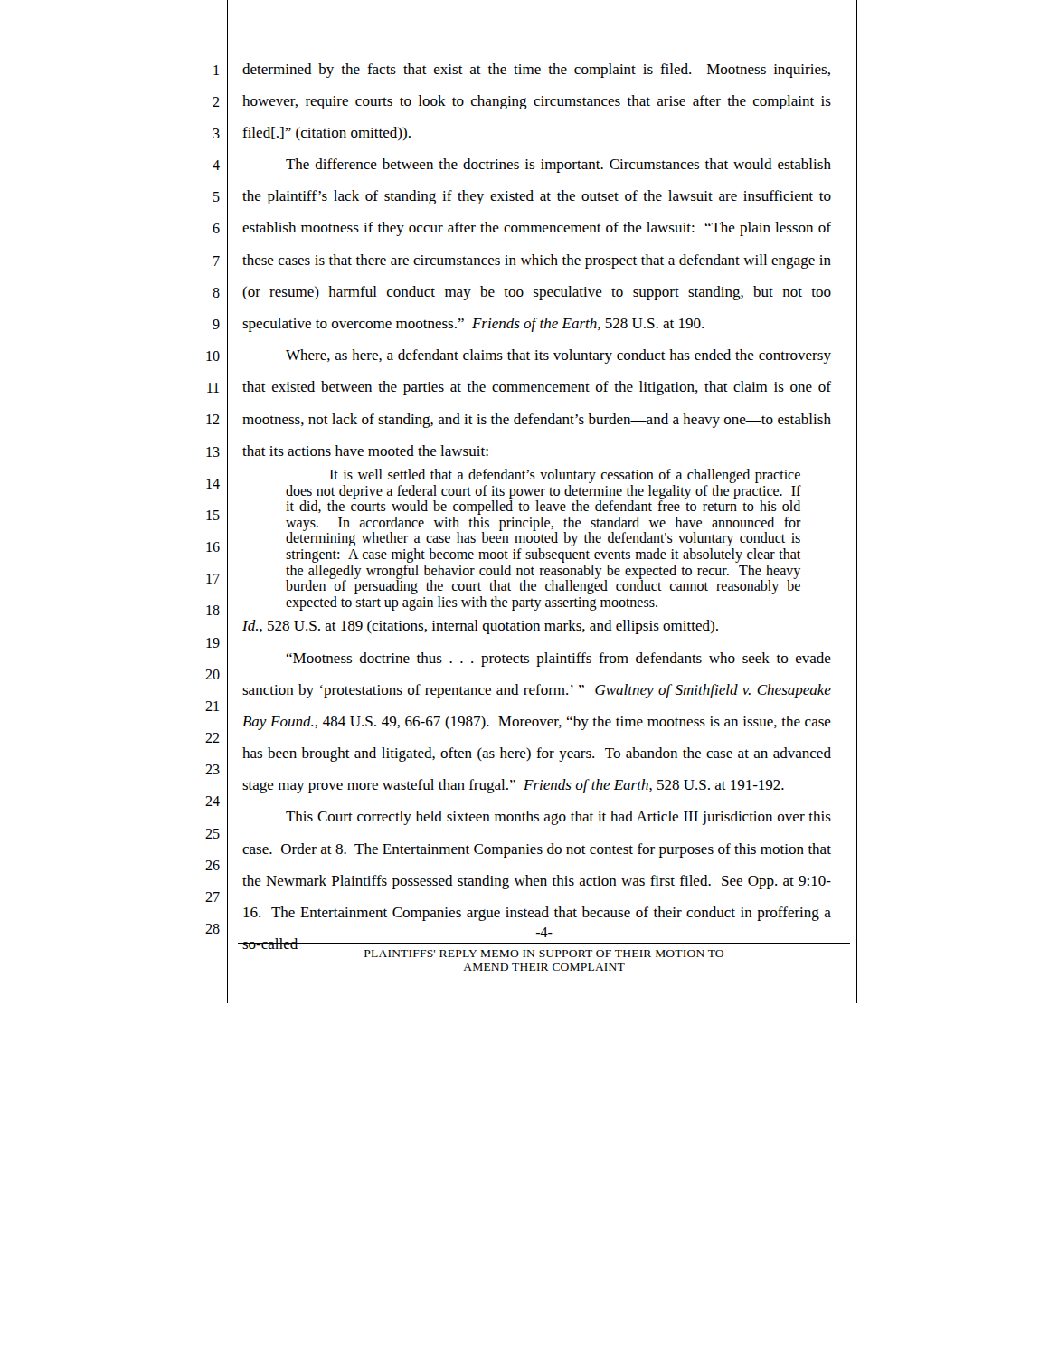1
2
3
4
5
6
7
8
9
10
11
12
13
14
15
16
17
18
19
20
21
22
23
24
25
26
27
28
determined by the facts that exist at the time the complaint is filed. Mootness inquiries, however, require courts to look to changing circumstances that arise after the complaint is filed[.]” (citation omitted)).
The difference between the doctrines is important. Circumstances that would establish the plaintiff’s lack of standing if they existed at the outset of the lawsuit are insufficient to establish mootness if they occur after the commencement of the lawsuit: “The plain lesson of these cases is that there are circumstances in which the prospect that a defendant will engage in (or resume) harmful conduct may be too speculative to support standing, but not too speculative to overcome mootness.” Friends of the Earth, 528 U.S. at 190.
Where, as here, a defendant claims that its voluntary conduct has ended the controversy that existed between the parties at the commencement of the litigation, that claim is one of mootness, not lack of standing, and it is the defendant’s burden—and a heavy one—to establish that its actions have mooted the lawsuit:
It is well settled that a defendant’s voluntary cessation of a challenged practice does not deprive a federal court of its power to determine the legality of the practice. If it did, the courts would be compelled to leave the defendant free to return to his old ways. In accordance with this principle, the standard we have announced for determining whether a case has been mooted by the defendant's voluntary conduct is stringent: A case might become moot if subsequent events made it absolutely clear that the allegedly wrongful behavior could not reasonably be expected to recur. The heavy burden of persuading the court that the challenged conduct cannot reasonably be expected to start up again lies with the party asserting mootness.
Id., 528 U.S. at 189 (citations, internal quotation marks, and ellipsis omitted).
“Mootness doctrine thus . . . protects plaintiffs from defendants who seek to evade sanction by ‘protestations of repentance and reform.’ ” Gwaltney of Smithfield v. Chesapeake Bay Found., 484 U.S. 49, 66-67 (1987). Moreover, “by the time mootness is an issue, the case has been brought and litigated, often (as here) for years. To abandon the case at an advanced stage may prove more wasteful than frugal.” Friends of the Earth, 528 U.S. at 191-192.
This Court correctly held sixteen months ago that it had Article III jurisdiction over this case. Order at 8. The Entertainment Companies do not contest for purposes of this motion that the Newmark Plaintiffs possessed standing when this action was first filed. See Opp. at 9:10-16. The Entertainment Companies argue instead that because of their conduct in proffering a so-called
-4-
PLAINTIFFS' REPLY MEMO IN SUPPORT OF THEIR MOTION TO
AMEND THEIR COMPLAINT